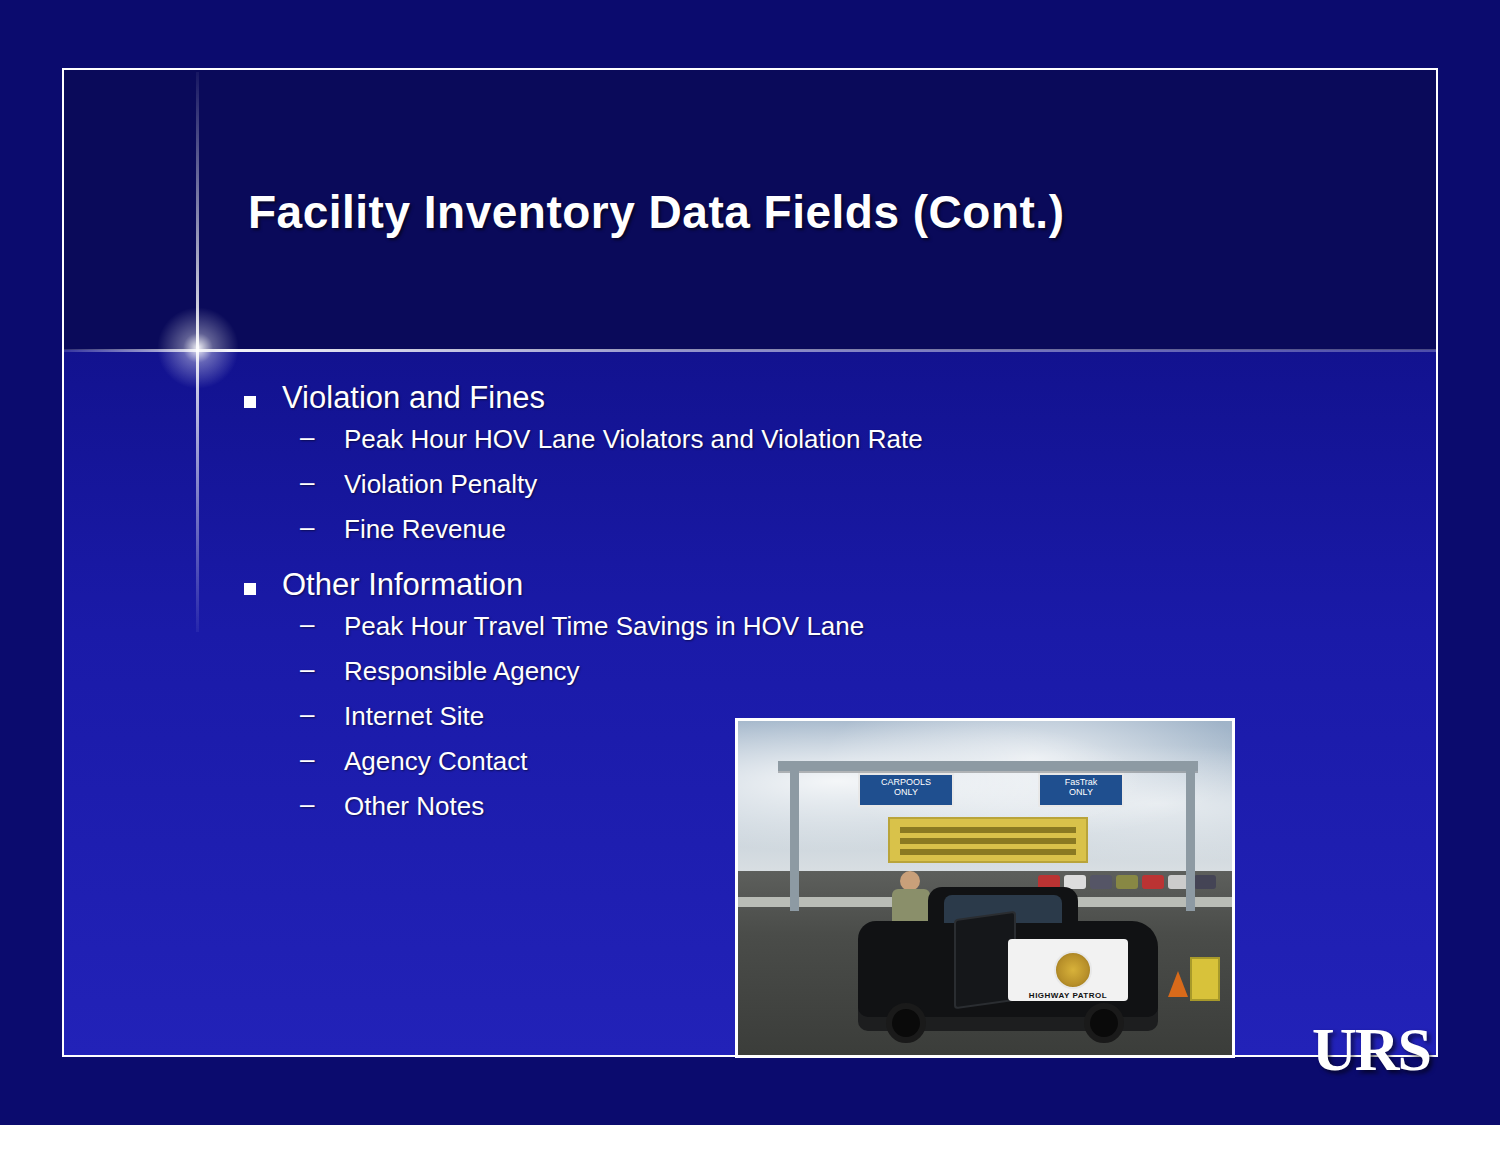Facility Inventory Data Fields (Cont.)
Violation and Fines
Peak Hour HOV Lane Violators and Violation Rate
Violation Penalty
Fine Revenue
Other Information
Peak Hour Travel Time Savings in HOV Lane
Responsible Agency
Internet Site
Agency Contact
Other Notes
CARPOOLS
ONLY
FasTrak
ONLY
HIGHWAY PATROL
URS